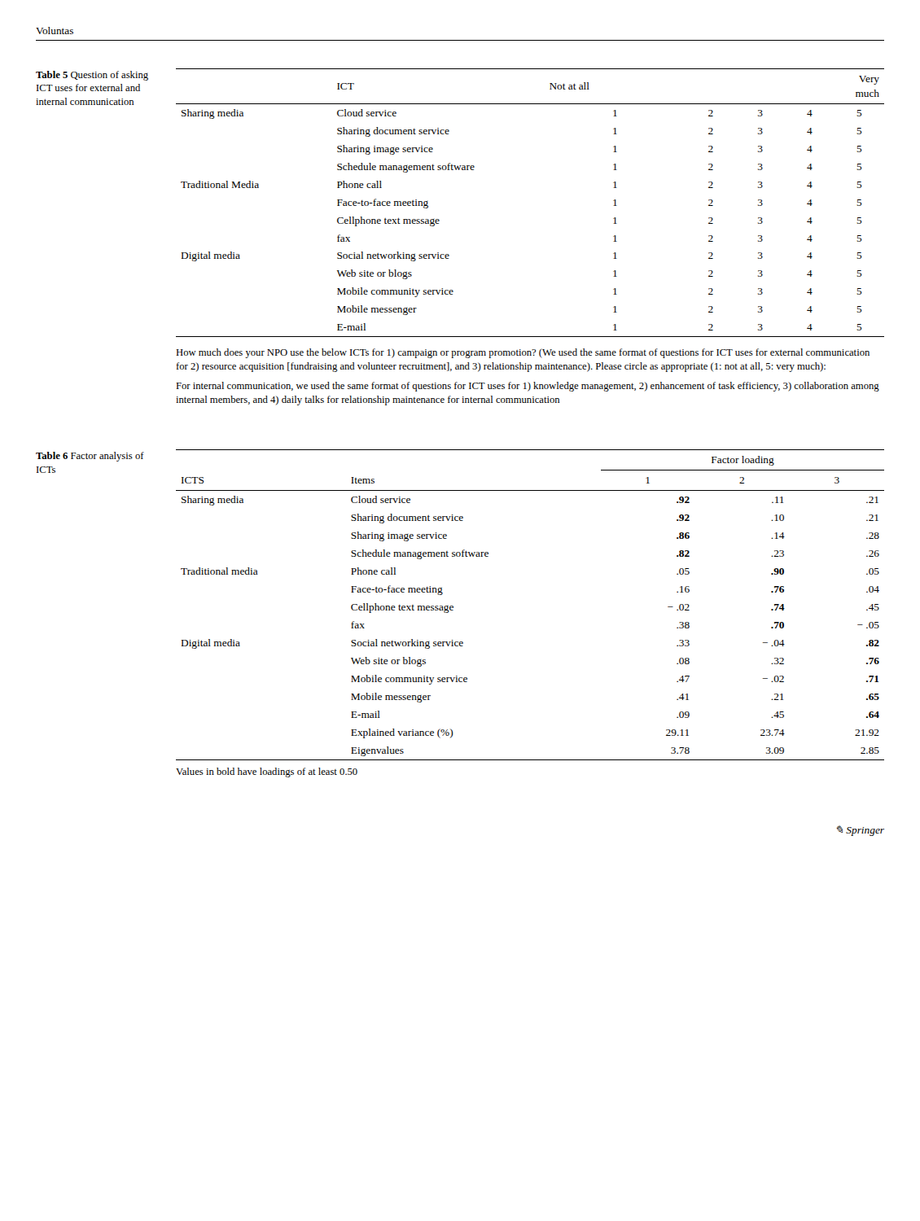Voluntas
Table 5 Question of asking ICT uses for external and internal communication
| | ICT | Not at all | | | | Very much |
| --- | --- | --- | --- | --- | --- | --- |
| Sharing media | Cloud service | 1 | 2 | 3 | 4 | 5 |
| | Sharing document service | 1 | 2 | 3 | 4 | 5 |
| | Sharing image service | 1 | 2 | 3 | 4 | 5 |
| | Schedule management software | 1 | 2 | 3 | 4 | 5 |
| Traditional Media | Phone call | 1 | 2 | 3 | 4 | 5 |
| | Face-to-face meeting | 1 | 2 | 3 | 4 | 5 |
| | Cellphone text message | 1 | 2 | 3 | 4 | 5 |
| | fax | 1 | 2 | 3 | 4 | 5 |
| Digital media | Social networking service | 1 | 2 | 3 | 4 | 5 |
| | Web site or blogs | 1 | 2 | 3 | 4 | 5 |
| | Mobile community service | 1 | 2 | 3 | 4 | 5 |
| | Mobile messenger | 1 | 2 | 3 | 4 | 5 |
| | E-mail | 1 | 2 | 3 | 4 | 5 |
How much does your NPO use the below ICTs for 1) campaign or program promotion? (We used the same format of questions for ICT uses for external communication for 2) resource acquisition [fundraising and volunteer recruitment], and 3) relationship maintenance). Please circle as appropriate (1: not at all, 5: very much):
For internal communication, we used the same format of questions for ICT uses for 1) knowledge management, 2) enhancement of task efficiency, 3) collaboration among internal members, and 4) daily talks for relationship maintenance for internal communication
Table 6 Factor analysis of ICTs
| | | Factor loading |
| --- | --- | --- |
| ICTS | Items | 1 | 2 | 3 |
| Sharing media | Cloud service | .92 | .11 | .21 |
| | Sharing document service | .92 | .10 | .21 |
| | Sharing image service | .86 | .14 | .28 |
| | Schedule management software | .82 | .23 | .26 |
| Traditional media | Phone call | .05 | .90 | .05 |
| | Face-to-face meeting | .16 | .76 | .04 |
| | Cellphone text message | − .02 | .74 | .45 |
| | fax | .38 | .70 | − .05 |
| Digital media | Social networking service | .33 | − .04 | .82 |
| | Web site or blogs | .08 | .32 | .76 |
| | Mobile community service | .47 | − .02 | .71 |
| | Mobile messenger | .41 | .21 | .65 |
| | E-mail | .09 | .45 | .64 |
| | Explained variance (%) | 29.11 | 23.74 | 21.92 |
| | Eigenvalues | 3.78 | 3.09 | 2.85 |
Values in bold have loadings of at least 0.50
✎ Springer